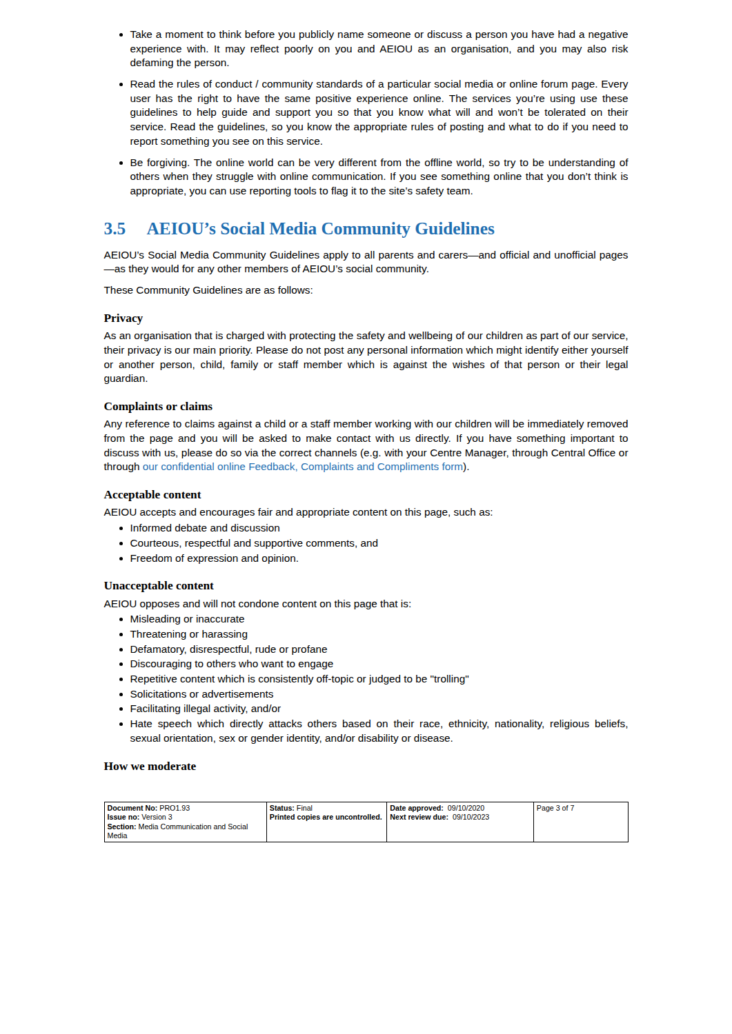Take a moment to think before you publicly name someone or discuss a person you have had a negative experience with. It may reflect poorly on you and AEIOU as an organisation, and you may also risk defaming the person.
Read the rules of conduct / community standards of a particular social media or online forum page. Every user has the right to have the same positive experience online. The services you’re using use these guidelines to help guide and support you so that you know what will and won’t be tolerated on their service. Read the guidelines, so you know the appropriate rules of posting and what to do if you need to report something you see on this service.
Be forgiving. The online world can be very different from the offline world, so try to be understanding of others when they struggle with online communication. If you see something online that you don’t think is appropriate, you can use reporting tools to flag it to the site’s safety team.
3.5 AEIOU’s Social Media Community Guidelines
AEIOU’s Social Media Community Guidelines apply to all parents and carers—and official and unofficial pages—as they would for any other members of AEIOU’s social community.
These Community Guidelines are as follows:
Privacy
As an organisation that is charged with protecting the safety and wellbeing of our children as part of our service, their privacy is our main priority. Please do not post any personal information which might identify either yourself or another person, child, family or staff member which is against the wishes of that person or their legal guardian.
Complaints or claims
Any reference to claims against a child or a staff member working with our children will be immediately removed from the page and you will be asked to make contact with us directly. If you have something important to discuss with us, please do so via the correct channels (e.g. with your Centre Manager, through Central Office or through our confidential online Feedback, Complaints and Compliments form).
Acceptable content
AEIOU accepts and encourages fair and appropriate content on this page, such as:
Informed debate and discussion
Courteous, respectful and supportive comments, and
Freedom of expression and opinion.
Unacceptable content
AEIOU opposes and will not condone content on this page that is:
Misleading or inaccurate
Threatening or harassing
Defamatory, disrespectful, rude or profane
Discouraging to others who want to engage
Repetitive content which is consistently off-topic or judged to be "trolling"
Solicitations or advertisements
Facilitating illegal activity, and/or
Hate speech which directly attacks others based on their race, ethnicity, nationality, religious beliefs, sexual orientation, sex or gender identity, and/or disability or disease.
How we moderate
| Document No: PRO1.93 Issue no: Version 3 Section: Media Communication and Social Media | Status: Final Printed copies are uncontrolled. | Date approved: 09/10/2020 Next review due: 09/10/2023 | Page 3 of 7 |